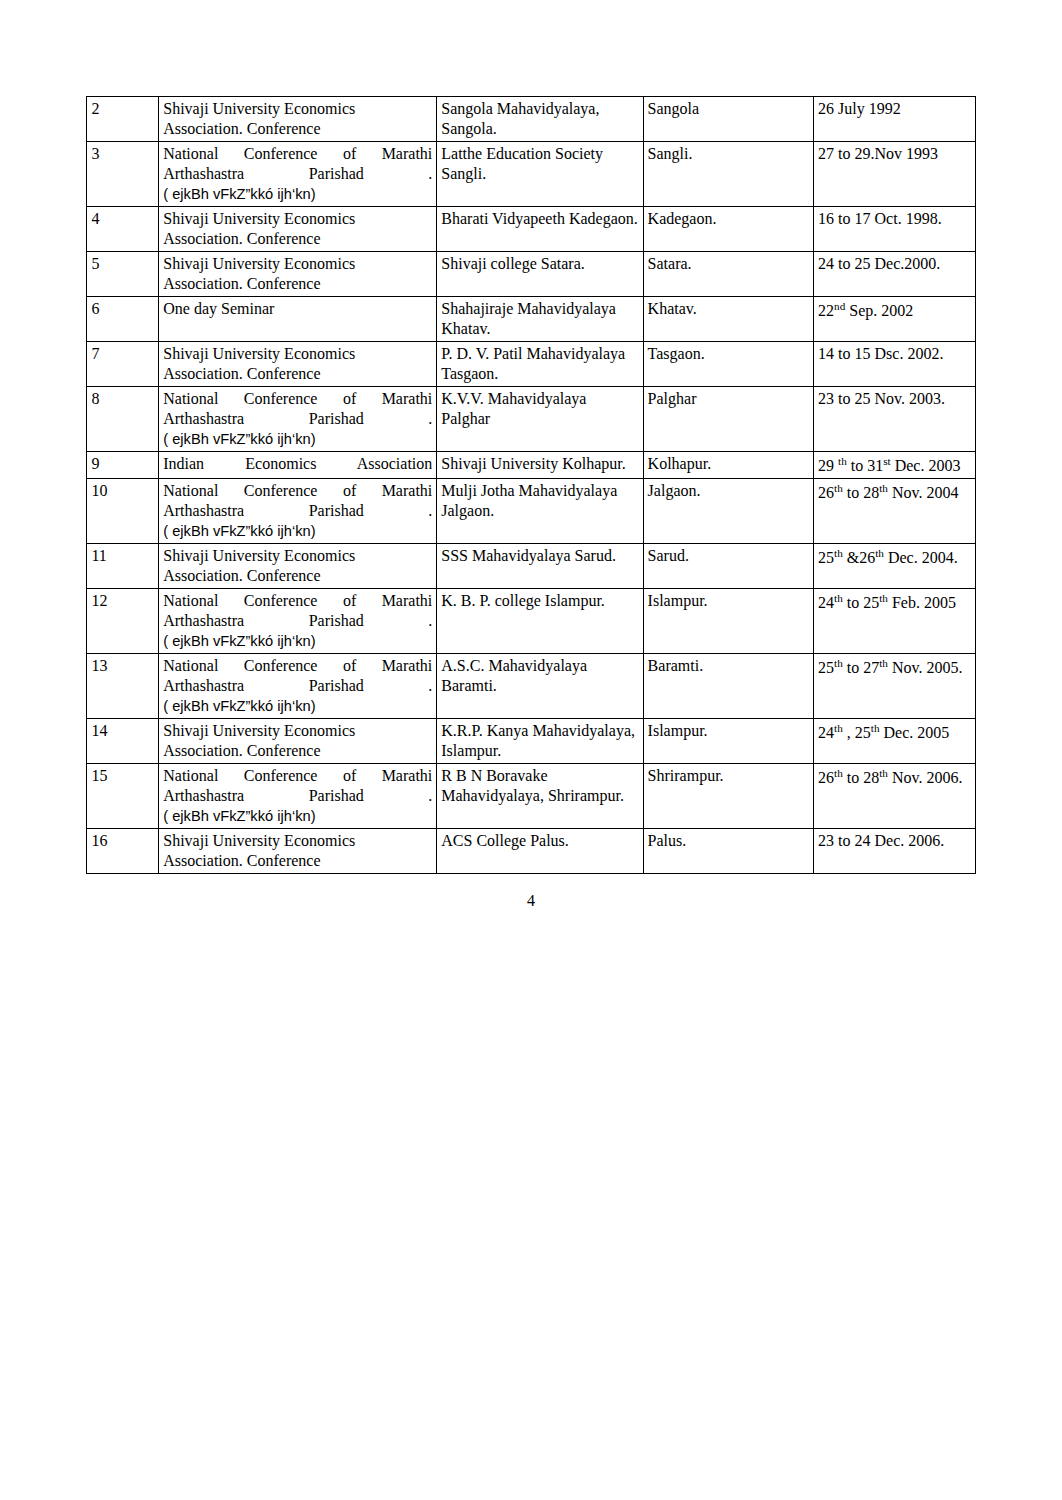| 2 | Shivaji University Economics Association. Conference | Sangola Mahavidyalaya, Sangola. | Sangola | 26 July 1992 |
| 3 | National Conference of Marathi Arthashastra Parishad . ( ejkBh vFkZ”kkó ijh‘kn) | Latthe Education Society Sangli. | Sangli. | 27 to 29.Nov 1993 |
| 4 | Shivaji University Economics Association. Conference | Bharati Vidyapeeth Kadegaon. | Kadegaon. | 16 to 17 Oct. 1998. |
| 5 | Shivaji University Economics Association. Conference | Shivaji college Satara. | Satara. | 24 to 25 Dec.2000. |
| 6 | One day Seminar | Shahajiraje Mahavidyalaya Khatav. | Khatav. | 22 nd Sep. 2002 |
| 7 | Shivaji University Economics Association. Conference | P. D. V. Patil Mahavidyalaya Tasgaon. | Tasgaon. | 14 to 15 Dsc. 2002. |
| 8 | National Conference of Marathi Arthashastra Parishad . ( ejkBh vFkZ”kkó ijh‘kn) | K.V.V. Mahavidyalaya Palghar | Palghar | 23 to 25 Nov. 2003. |
| 9 | Indian Economics Association | Shivaji University Kolhapur. | Kolhapur. | 29 th to 31 st Dec. 2003 |
| 10 | National Conference of Marathi Arthashastra Parishad . ( ejkBh vFkZ”kkó ijh‘kn) | Mulji Jotha Mahavidyalaya Jalgaon. | Jalgaon. | 26 th to 28 th Nov. 2004 |
| 11 | Shivaji University Economics Association. Conference | SSS Mahavidyalaya Sarud. | Sarud. | 25 th &26 th Dec. 2004. |
| 12 | National Conference of Marathi Arthashastra Parishad . ( ejkBh vFkZ”kkó ijh‘kn) | K. B. P. college Islampur. | Islampur. | 24 th to 25 th Feb. 2005 |
| 13 | National Conference of Marathi Arthashastra Parishad . ( ejkBh vFkZ”kkó ijh‘kn) | A.S.C. Mahavidyalaya Baramti. | Baramti. | 25 th to 27 th Nov. 2005. |
| 14 | Shivaji University Economics Association. Conference | K.R.P. Kanya Mahavidyalaya, Islampur. | Islampur. | 24 th , 25 th Dec. 2005 |
| 15 | National Conference of Marathi Arthashastra Parishad . ( ejkBh vFkZ”kkó ijh‘kn) | R B N Boravake Mahavidyalaya, Shrirampur. | Shrirampur. | 26 th to 28 th Nov. 2006. |
| 16 | Shivaji University Economics Association. Conference | ACS College Palus. | Palus. | 23 to 24 Dec. 2006. |
4